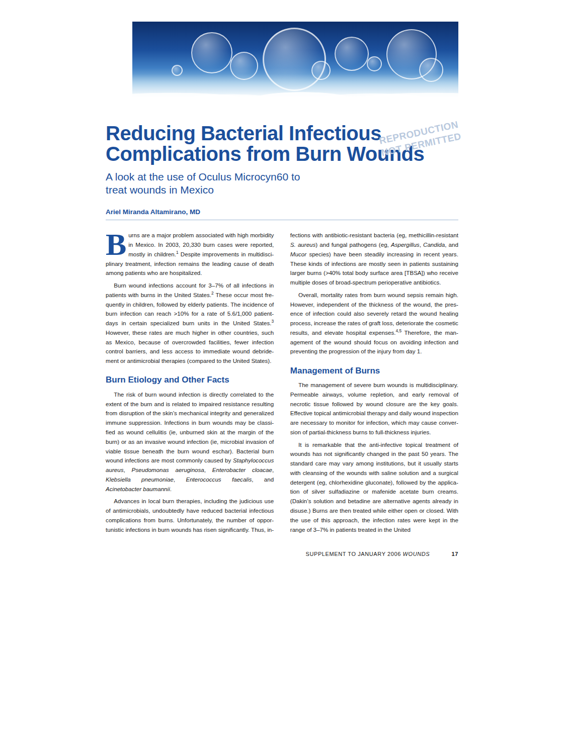REPRODUCTION
NOT PERMITTED
Reducing Bacterial Infectious
Complications from Burn Wounds
A look at the use of Oculus Microcyn60 to
treat wounds in Mexico
Ariel Miranda Altamirano, MD
Burns are a major problem associated with high morbidity in Mexico. In 2003, 20,330 burn cases were reported, mostly in children.1 Despite improvements in multidisciplinary treatment, infection remains the leading cause of death among patients who are hospitalized.
Burn wound infections account for 3–7% of all infections in patients with burns in the United States.2 These occur most frequently in children, followed by elderly patients. The incidence of burn infection can reach >10% for a rate of 5.6/1,000 patient-days in certain specialized burn units in the United States.3 However, these rates are much higher in other countries, such as Mexico, because of overcrowded facilities, fewer infection control barriers, and less access to immediate wound debridement or antimicrobial therapies (compared to the United States).
Burn Etiology and Other Facts
The risk of burn wound infection is directly correlated to the extent of the burn and is related to impaired resistance resulting from disruption of the skin’s mechanical integrity and generalized immune suppression. Infections in burn wounds may be classified as wound cellulitis (ie, unburned skin at the margin of the burn) or as an invasive wound infection (ie, microbial invasion of viable tissue beneath the burn wound eschar). Bacterial burn wound infections are most commonly caused by Staphylococcus aureus, Pseudomonas aeruginosa, Enterobacter cloacae, Klebsiella pneumoniae, Enterococcus faecalis, and Acinetobacter baumannii.
Advances in local burn therapies, including the judicious use of antimicrobials, undoubtedly have reduced bacterial infectious complications from burns. Unfortunately, the number of opportunistic infections in burn wounds has risen significantly. Thus, infections with antibiotic-resistant bacteria (eg, methicillin-resistant S. aureus) and fungal pathogens (eg, Aspergillus, Candida, and Mucor species) have been steadily increasing in recent years. These kinds of infections are mostly seen in patients sustaining larger burns (>40% total body surface area [TBSA]) who receive multiple doses of broad-spectrum perioperative antibiotics.
Overall, mortality rates from burn wound sepsis remain high. However, independent of the thickness of the wound, the presence of infection could also severely retard the wound healing process, increase the rates of graft loss, deteriorate the cosmetic results, and elevate hospital expenses.4,5 Therefore, the management of the wound should focus on avoiding infection and preventing the progression of the injury from day 1.
Management of Burns
The management of severe burn wounds is multidisciplinary. Permeable airways, volume repletion, and early removal of necrotic tissue followed by wound closure are the key goals. Effective topical antimicrobial therapy and daily wound inspection are necessary to monitor for infection, which may cause conversion of partial-thickness burns to full-thickness injuries.
It is remarkable that the anti-infective topical treatment of wounds has not significantly changed in the past 50 years. The standard care may vary among institutions, but it usually starts with cleansing of the wounds with saline solution and a surgical detergent (eg, chlorhexidine gluconate), followed by the application of silver sulfadiazine or mafenide acetate burn creams. (Dakin’s solution and betadine are alternative agents already in disuse.) Burns are then treated while either open or closed. With the use of this approach, the infection rates were kept in the range of 3–7% in patients treated in the United
SUPPLEMENT TO JANUARY 2006 WOUNDS
17